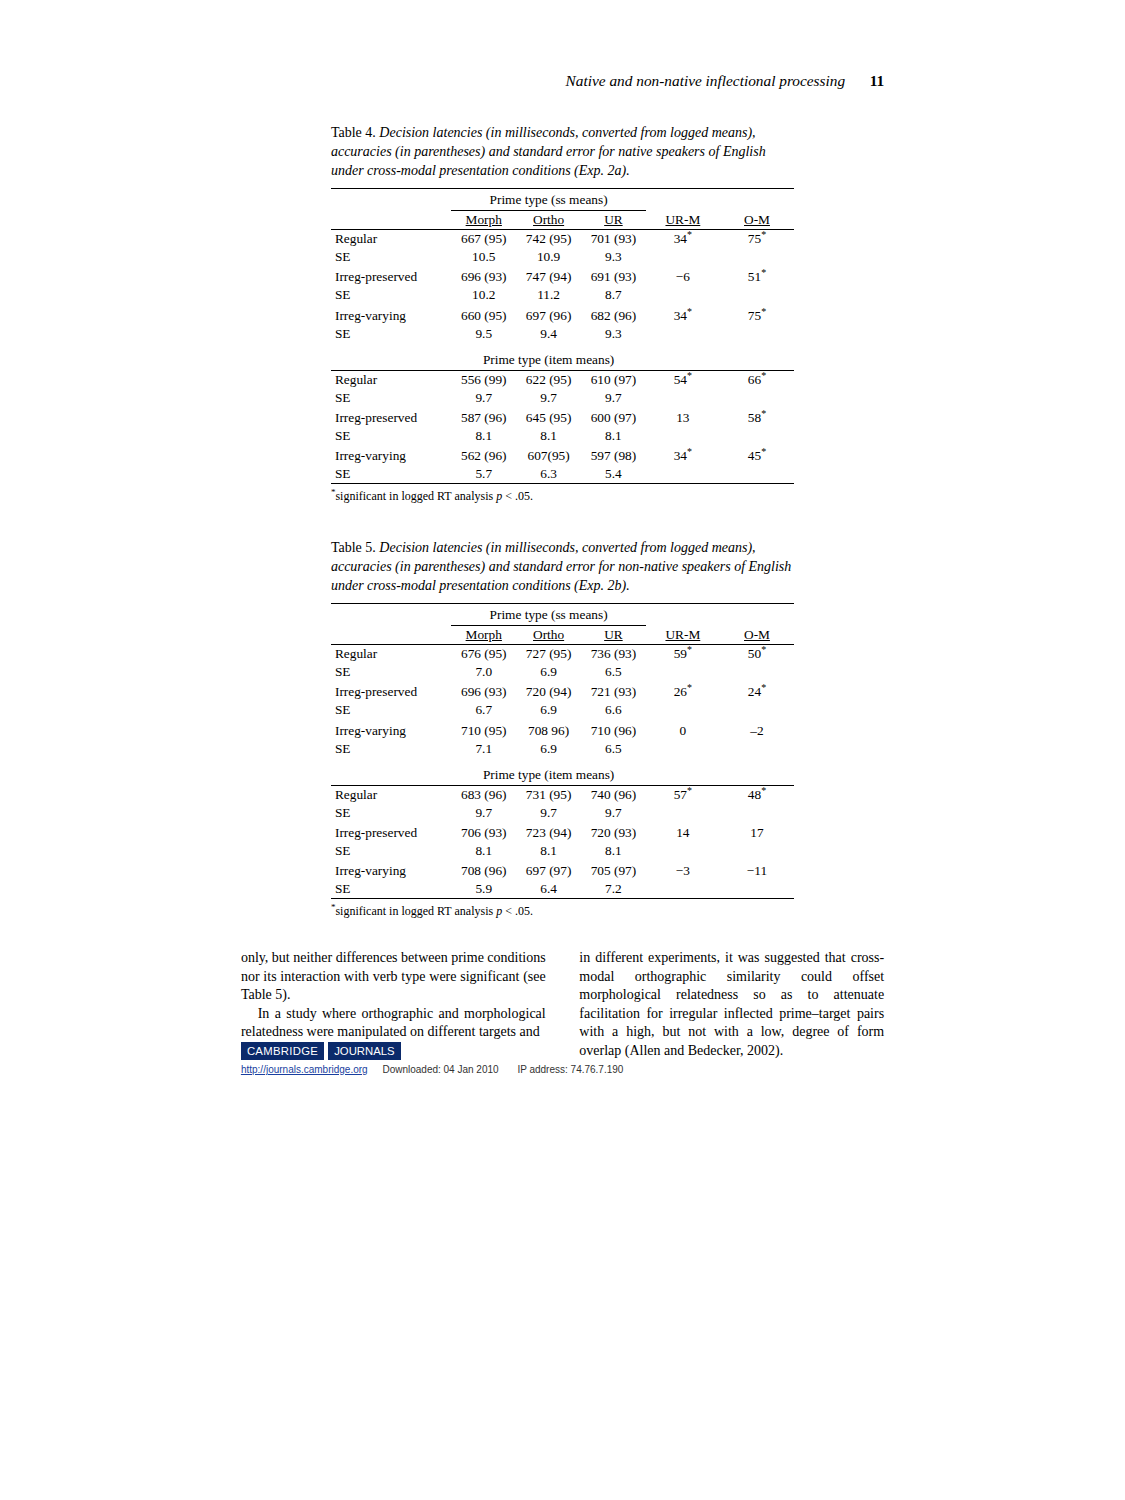Native and non-native inflectional processing 11
Table 4. Decision latencies (in milliseconds, converted from logged means), accuracies (in parentheses) and standard error for native speakers of English under cross-modal presentation conditions (Exp. 2a).
| | Prime type (ss means) | | |
| | Morph | Ortho | UR | UR-M | O-M |
| Regular | 667 (95) | 742 (95) | 701 (93) | 34 * | 75 * |
| SE | 10.5 | 10.9 | 9.3 | | |
| Irreg-preserved | 696 (93) | 747 (94) | 691 (93) | −6 | 51 * |
| SE | 10.2 | 11.2 | 8.7 | | |
| Irreg-varying | 660 (95) | 697 (96) | 682 (96) | 34 * | 75 * |
| SE | 9.5 | 9.4 | 9.3 | | |
| | Prime type (item means) | | |
| Regular | 556 (99) | 622 (95) | 610 (97) | 54 * | 66 * |
| SE | 9.7 | 9.7 | 9.7 | | |
| Irreg-preserved | 587 (96) | 645 (95) | 600 (97) | 13 | 58 * |
| SE | 8.1 | 8.1 | 8.1 | | |
| Irreg-varying | 562 (96) | 607(95) | 597 (98) | 34 * | 45 * |
| SE | 5.7 | 6.3 | 5.4 | | |
*significant in logged RT analysis p < .05.
Table 5. Decision latencies (in milliseconds, converted from logged means), accuracies (in parentheses) and standard error for non-native speakers of English under cross-modal presentation conditions (Exp. 2b).
| | Prime type (ss means) | | |
| | Morph | Ortho | UR | UR-M | O-M |
| Regular | 676 (95) | 727 (95) | 736 (93) | 59 * | 50 * |
| SE | 7.0 | 6.9 | 6.5 | | |
| Irreg-preserved | 696 (93) | 720 (94) | 721 (93) | 26 * | 24 * |
| SE | 6.7 | 6.9 | 6.6 | | |
| Irreg-varying | 710 (95) | 708 96) | 710 (96) | 0 | –2 |
| SE | 7.1 | 6.9 | 6.5 | | |
| | Prime type (item means) | | |
| Regular | 683 (96) | 731 (95) | 740 (96) | 57 * | 48 * |
| SE | 9.7 | 9.7 | 9.7 | | |
| Irreg-preserved | 706 (93) | 723 (94) | 720 (93) | 14 | 17 |
| SE | 8.1 | 8.1 | 8.1 | | |
| Irreg-varying | 708 (96) | 697 (97) | 705 (97) | −3 | −11 |
| SE | 5.9 | 6.4 | 7.2 | | |
*significant in logged RT analysis p < .05.
only, but neither differences between prime conditions nor its interaction with verb type were significant (see Table 5).
In a study where orthographic and morphological relatedness were manipulated on different targets and
in different experiments, it was suggested that cross-modal orthographic similarity could offset morphological relatedness so as to attenuate facilitation for irregular inflected prime–target pairs with a high, but not with a low, degree of form overlap (Allen and Bedecker, 2002).
CAMBRIDGE JOURNALS
http://journals.cambridge.org Downloaded: 04 Jan 2010 IP address: 74.76.7.190